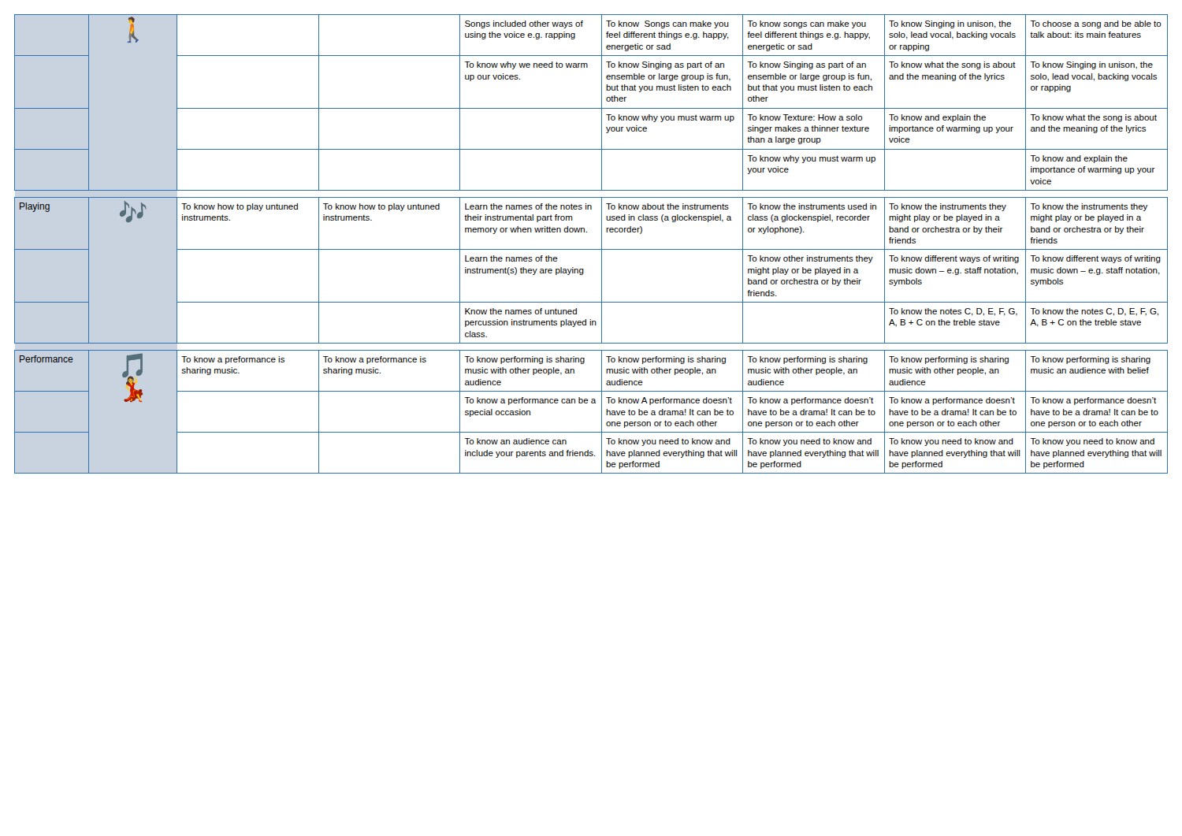| | 🚶 | | | Songs included other ways of using the voice e.g. rapping | To know Songs can make you feel different things e.g. happy, energetic or sad | To know songs can make you feel different things e.g. happy, energetic or sad | To know Singing in unison, the solo, lead vocal, backing vocals or rapping | To choose a song and be able to talk about: its main features |
| | | | To know why we need to warm up our voices. | To know Singing as part of an ensemble or large group is fun, but that you must listen to each other | To know Singing as part of an ensemble or large group is fun, but that you must listen to each other | To know what the song is about and the meaning of the lyrics | To know Singing in unison, the solo, lead vocal, backing vocals or rapping |
| | | | | To know why you must warm up your voice | To know Texture: How a solo singer makes a thinner texture than a large group | To know and explain the importance of warming up your voice | To know what the song is about and the meaning of the lyrics |
| | | | | | To know why you must warm up your voice | | To know and explain the importance of warming up your voice |
| Playing | 🎶 | To know how to play untuned instruments. | To know how to play untuned instruments. | Learn the names of the notes in their instrumental part from memory or when written down. | To know about the instruments used in class (a glockenspiel, a recorder) | To know the instruments used in class (a glockenspiel, recorder or xylophone). | To know the instruments they might play or be played in a band or orchestra or by their friends | To know the instruments they might play or be played in a band or orchestra or by their friends |
| | | | Learn the names of the instrument(s) they are playing | | To know other instruments they might play or be played in a band or orchestra or by their friends. | To know different ways of writing music down – e.g. staff notation, symbols | To know different ways of writing music down – e.g. staff notation, symbols |
| | | | Know the names of untuned percussion instruments played in class. | | | To know the notes C, D, E, F, G, A, B + C on the treble stave | To know the notes C, D, E, F, G, A, B + C on the treble stave |
| Performance | 🎵 💃 | To know a preformance is sharing music. | To know a preformance is sharing music. | To know performing is sharing music with other people, an audience | To know performing is sharing music with other people, an audience | To know performing is sharing music with other people, an audience | To know performing is sharing music with other people, an audience | To know performing is sharing music an audience with belief |
| | | | To know a performance can be a special occasion | To know A performance doesn’t have to be a drama! It can be to one person or to each other | To know a performance doesn’t have to be a drama! It can be to one person or to each other | To know a performance doesn’t have to be a drama! It can be to one person or to each other | To know a performance doesn’t have to be a drama! It can be to one person or to each other |
| | | | To know an audience can include your parents and friends. | To know you need to know and have planned everything that will be performed | To know you need to know and have planned everything that will be performed | To know you need to know and have planned everything that will be performed | To know you need to know and have planned everything that will be performed |